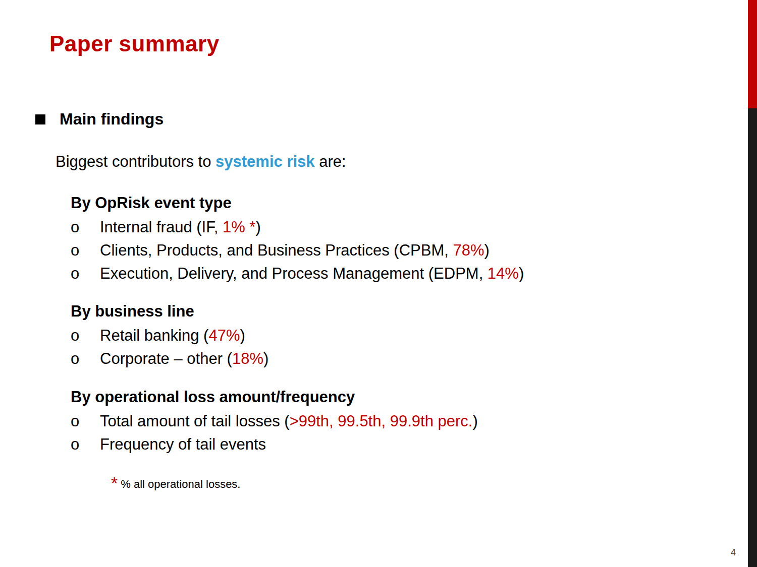Paper summary
Main findings
Biggest contributors to systemic risk are:
By OpRisk event type
Internal fraud (IF, 1% *)
Clients, Products, and Business Practices (CPBM, 78%)
Execution, Delivery, and Process Management (EDPM, 14%)
By business line
Retail banking (47%)
Corporate – other (18%)
By operational loss amount/frequency
Total amount of tail losses (>99th, 99.5th, 99.9th perc.)
Frequency of tail events
*% all operational losses.
4